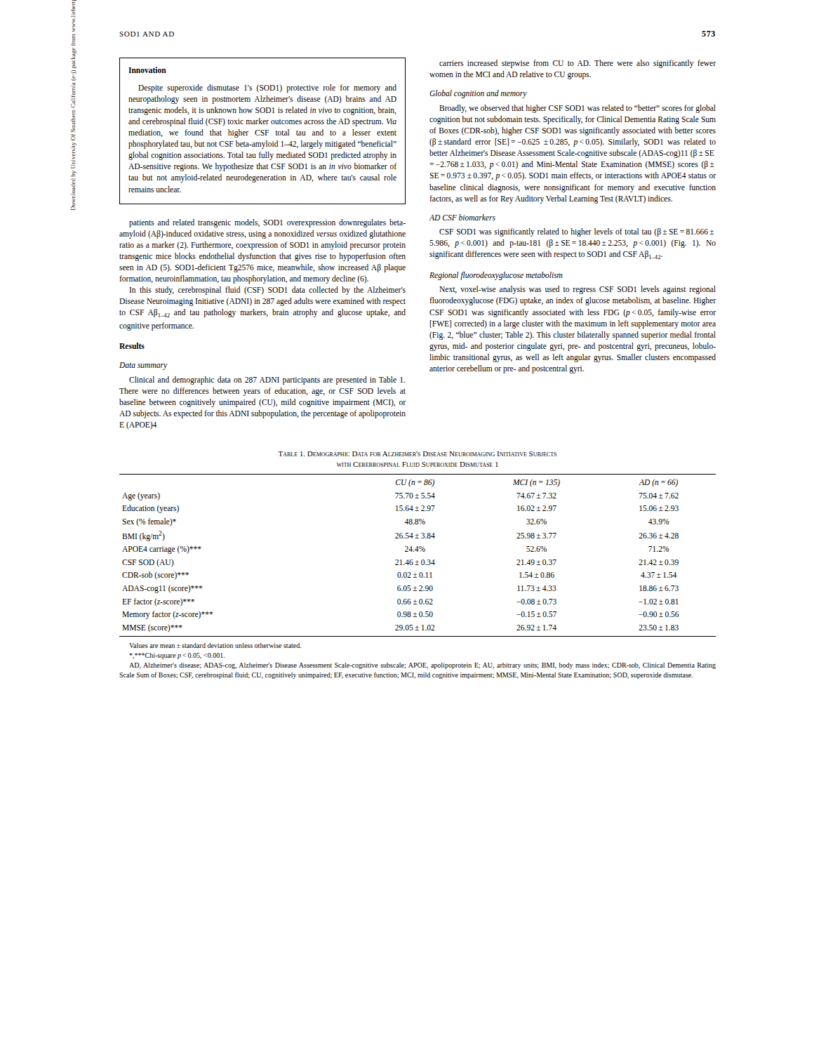Downloaded by University Of Southern California (e-j) package from www.liebertpub.com at 03/18/21. For personal use only.
SOD1 AND AD
573
Innovation
Despite superoxide dismutase 1's (SOD1) protective role for memory and neuropathology seen in postmortem Alzheimer's disease (AD) brains and AD transgenic models, it is unknown how SOD1 is related in vivo to cognition, brain, and cerebrospinal fluid (CSF) toxic marker outcomes across the AD spectrum. Via mediation, we found that higher CSF total tau and to a lesser extent phosphorylated tau, but not CSF beta-amyloid 1–42, largely mitigated “beneficial” global cognition associations. Total tau fully mediated SOD1 predicted atrophy in AD-sensitive regions. We hypothesize that CSF SOD1 is an in vivo biomarker of tau but not amyloid-related neurodegeneration in AD, where tau's causal role remains unclear.
patients and related transgenic models, SOD1 overexpression downregulates beta-amyloid (Aβ)-induced oxidative stress, using a nonoxidized versus oxidized glutathione ratio as a marker (2). Furthermore, coexpression of SOD1 in amyloid precursor protein transgenic mice blocks endothelial dysfunction that gives rise to hypoperfusion often seen in AD (5). SOD1-deficient Tg2576 mice, meanwhile, show increased Aβ plaque formation, neuroinflammation, tau phosphorylation, and memory decline (6).
In this study, cerebrospinal fluid (CSF) SOD1 data collected by the Alzheimer's Disease Neuroimaging Initiative (ADNI) in 287 aged adults were examined with respect to CSF Aβ1–42 and tau pathology markers, brain atrophy and glucose uptake, and cognitive performance.
Results
Data summary
Clinical and demographic data on 287 ADNI participants are presented in Table 1. There were no differences between years of education, age, or CSF SOD levels at baseline between cognitively unimpaired (CU), mild cognitive impairment (MCI), or AD subjects. As expected for this ADNI subpopulation, the percentage of apolipoprotein E (APOE)4
carriers increased stepwise from CU to AD. There were also significantly fewer women in the MCI and AD relative to CU groups.
Global cognition and memory
Broadly, we observed that higher CSF SOD1 was related to “better” scores for global cognition but not subdomain tests. Specifically, for Clinical Dementia Rating Scale Sum of Boxes (CDR-sob), higher CSF SOD1 was significantly associated with better scores (β ± standard error [SE] = −0.625 ± 0.285, p < 0.05). Similarly, SOD1 was related to better Alzheimer's Disease Assessment Scale-cognitive subscale (ADAS-cog)11 (β ± SE = −2.768 ± 1.033, p < 0.01) and Mini-Mental State Examination (MMSE) scores (β ± SE = 0.973 ± 0.397, p < 0.05). SOD1 main effects, or interactions with APOE4 status or baseline clinical diagnosis, were nonsignificant for memory and executive function factors, as well as for Rey Auditory Verbal Learning Test (RAVLT) indices.
AD CSF biomarkers
CSF SOD1 was significantly related to higher levels of total tau (β ± SE = 81.666 ± 5.986, p < 0.001) and p-tau-181 (β ± SE = 18.440 ± 2.253, p < 0.001) (Fig. 1). No significant differences were seen with respect to SOD1 and CSF Aβ1–42.
Regional fluorodeoxyglucose metabolism
Next, voxel-wise analysis was used to regress CSF SOD1 levels against regional fluorodeoxyglucose (FDG) uptake, an index of glucose metabolism, at baseline. Higher CSF SOD1 was significantly associated with less FDG (p < 0.05, family-wise error [FWE] corrected) in a large cluster with the maximum in left supplementary motor area (Fig. 2, “blue” cluster; Table 2). This cluster bilaterally spanned superior medial frontal gyrus, mid- and posterior cingulate gyri, pre- and postcentral gyri, precuneus, lobulo-limbic transitional gyrus, as well as left angular gyrus. Smaller clusters encompassed anterior cerebellum or pre- and postcentral gyri.
Table 1. Demographic Data for Alzheimer's Disease Neuroimaging Initiative Subjects
with Cerebrospinal Fluid Superoxide Dismutase 1
| | CU (n = 86) | MCI (n = 135) | AD (n = 66) |
| --- | --- | --- | --- |
| Age (years) | 75.70 ± 5.54 | 74.67 ± 7.32 | 75.04 ± 7.62 |
| Education (years) | 15.64 ± 2.97 | 16.02 ± 2.97 | 15.06 ± 2.93 |
| Sex (% female)* | 48.8% | 32.6% | 43.9% |
| BMI (kg/m 2 ) | 26.54 ± 3.84 | 25.98 ± 3.77 | 26.36 ± 4.28 |
| APOE4 carriage (%)*** | 24.4% | 52.6% | 71.2% |
| CSF SOD (AU) | 21.46 ± 0.34 | 21.49 ± 0.37 | 21.42 ± 0.39 |
| CDR-sob (score)*** | 0.02 ± 0.11 | 1.54 ± 0.86 | 4.37 ± 1.54 |
| ADAS-cog11 (score)*** | 6.05 ± 2.90 | 11.73 ± 4.33 | 18.86 ± 6.73 |
| EF factor ( z -score)*** | 0.66 ± 0.62 | −0.08 ± 0.73 | −1.02 ± 0.81 |
| Memory factor ( z -score)*** | 0.98 ± 0.50 | −0.15 ± 0.57 | −0.90 ± 0.56 |
| MMSE (score)*** | 29.05 ± 1.02 | 26.92 ± 1.74 | 23.50 ± 1.83 |
Values are mean ± standard deviation unless otherwise stated.
*,***Chi-square p < 0.05, <0.001.
AD, Alzheimer's disease; ADAS-cog, Alzheimer's Disease Assessment Scale-cognitive subscale; APOE, apolipoprotein E; AU, arbitrary units; BMI, body mass index; CDR-sob, Clinical Dementia Rating Scale Sum of Boxes; CSF, cerebrospinal fluid; CU, cognitively unimpaired; EF, executive function; MCI, mild cognitive impairment; MMSE, Mini-Mental State Examination; SOD, superoxide dismutase.